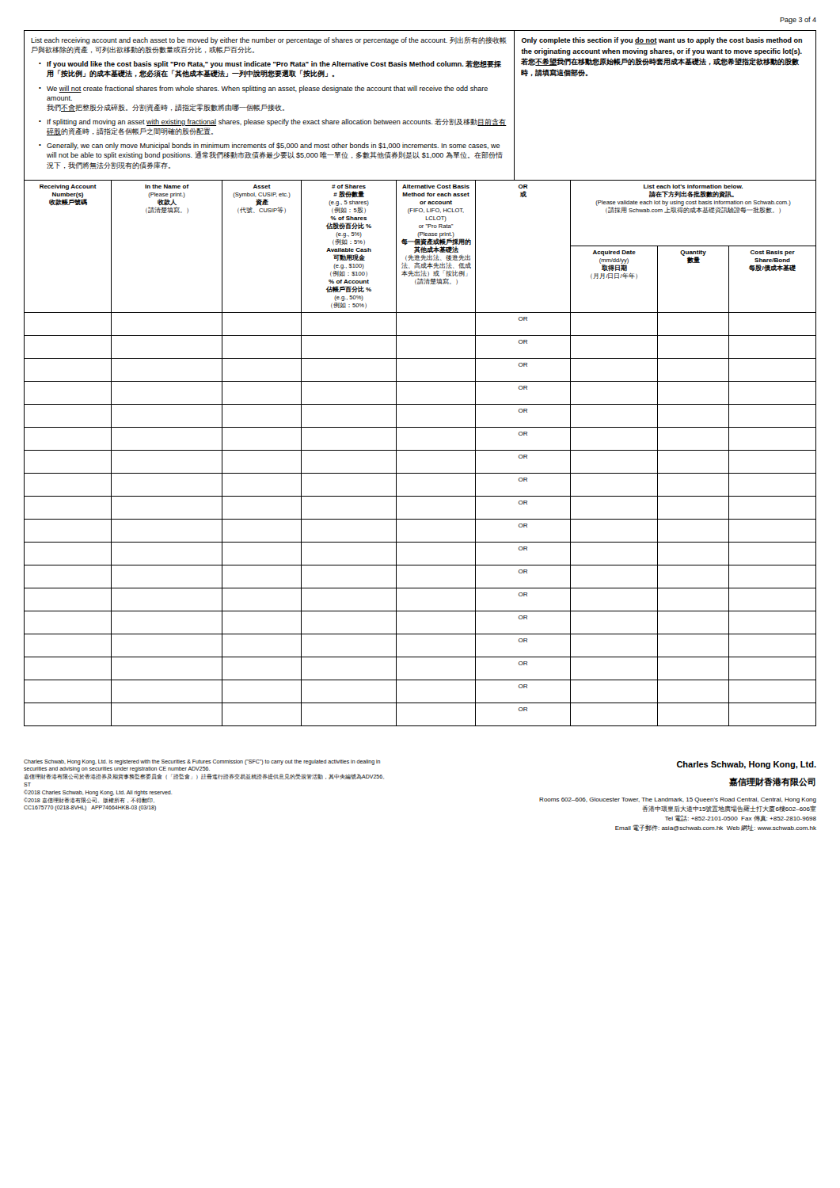Page 3 of 4
List each receiving account and each asset to be moved by either the number or percentage of shares or percentage of the account. 列出所有的接收帳戶與欲移除的資產，可列出欲移動的股份數量或百分比，或帳戶百分比。
If you would like the cost basis split "Pro Rata," you must indicate "Pro Rata" in the Alternative Cost Basis Method column. 若您想要採用「按比例」的成本基礎法，您必須在「其他成本基礎法」一列中說明您要選取「按比例」。
We will not create fractional shares from whole shares. When splitting an asset, please designate the account that will receive the odd share amount.
我們不會把整股分成碎股。分割資產時，請指定零股數將由哪一個帳戶接收。
If splitting and moving an asset with existing fractional shares, please specify the exact share allocation between accounts. 若分割及移動目前含有碎股的資產時，請指定各個帳戶之間明確的股份配置。
Generally, we can only move Municipal bonds in minimum increments of $5,000 and most other bonds in $1,000 increments. In some cases, we will not be able to split existing bond positions. 通常我們移動市政債券最少要以 $5,000 唯一單位，多數其他債券則是以 $1,000 為單位。在部份情況下，我們將無法分割現有的債券庫存。
Only complete this section if you do not want us to apply the cost basis method on the originating account when moving shares, or if you want to move specific lot(s).
若您不希望我們在移動您原始帳戶的股份時套用成本基礎法，或您希望指定欲移動的股數時，請填寫這個部份。
| Receiving Account Number(s) 收款帳戶號碼 | In the Name of (Please print.) 收款人 （請清楚填寫。） | Asset (Symbol, CUSIP, etc.) 資產 （代號、CUSIP等） | # of Shares # 股份數量 (e.g., 5 shares) （例如：5股） % of Shares 佔股份百分比 % (e.g., 5%) （例如：5%） Available Cash 可動用現金 (e.g., $100) （例如：$100） % of Account 佔帳戶百分比 % (e.g., 50%) （例如：50%） | Alternative Cost Basis Method for each asset or account (FIFO, LIFO, HCLOT, LCLOT) or "Pro Rata" (Please print.) 每一個資產或帳戶採用的其他成本基礎法 （先進先出法、後進先出法、高成本先出法、低成本先出法）或「按比例」 （請清楚填寫。） | OR 或 | List each lot's information below. 請在下方列出各批股數的資訊。 (Please validate each lot by using cost basis information on Schwab.com.) （請採用 Schwab.com 上取得的成本基礎資訊驗證每一批股數。） |
| --- | --- | --- | --- | --- | --- | --- |
| Acquired Date (mm/dd/yy) 取得日期 （月月/日日/年年） | Quantity 數量 | Cost Basis per Share/Bond 每股/債成本基礎 |
| | | | | | OR | | | |
| | | | | | OR | | | |
| | | | | | OR | | | |
| | | | | | OR | | | |
| | | | | | OR | | | |
| | | | | | OR | | | |
| | | | | | OR | | | |
| | | | | | OR | | | |
| | | | | | OR | | | |
| | | | | | OR | | | |
| | | | | | OR | | | |
| | | | | | OR | | | |
| | | | | | OR | | | |
| | | | | | OR | | | |
| | | | | | OR | | | |
| | | | | | OR | | | |
| | | | | | OR | | | |
| | | | | | OR | | | |
Charles Schwab, Hong Kong, Ltd. is registered with the Securities & Futures Commission ("SFC") to carry out the regulated activities in dealing in securities and advising on securities under registration CE number ADV256.
嘉信理財香港有限公司於香港證券及期貨事務監察委員會（「證監會」）註冊進行證券交易並就證券提供意見的受規管活動，其中央編號為ADV256。
ST
©2018 Charles Schwab, Hong Kong, Ltd. All rights reserved.
©2018 嘉信理財香港有限公司。版權所有，不得翻印。
CC1675770 (0218-8VHL) APP74664HKB-03 (03/18)
Charles Schwab, Hong Kong, Ltd.
嘉信理財香港有限公司
Rooms 602–606, Gloucester Tower, The Landmark, 15 Queen's Road Central, Central, Hong Kong
香港中環皇后大道中15號置地廣場告羅士打大廈6樓602–606室
Tel 電話: +852-2101-0500 Fax 傳真: +852-2810-9698
Email 電子郵件: asia@schwab.com.hk Web 網址: www.schwab.com.hk